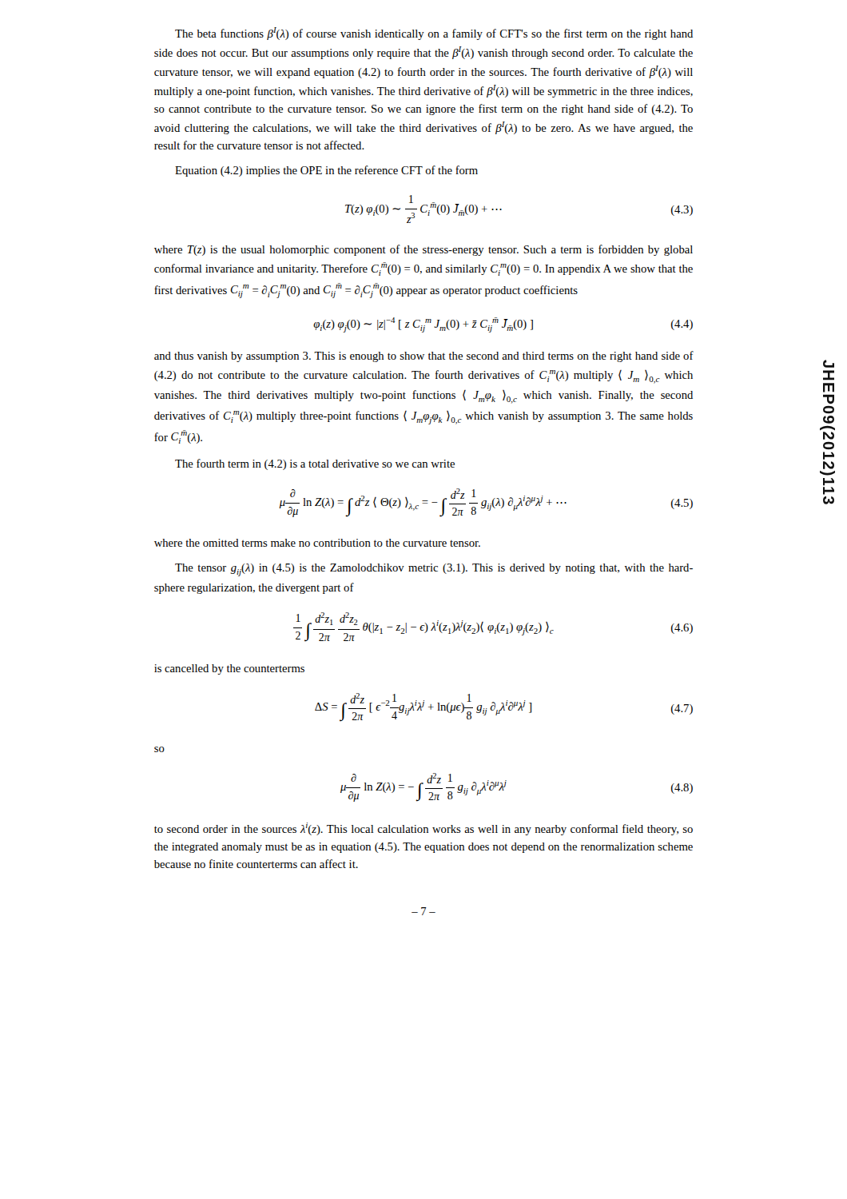JHEP09(2012)113
The beta functions βI(λ) of course vanish identically on a family of CFT's so the first term on the right hand side does not occur. But our assumptions only require that the βI(λ) vanish through second order. To calculate the curvature tensor, we will expand equation (4.2) to fourth order in the sources. The fourth derivative of βI(λ) will multiply a one-point function, which vanishes. The third derivative of βI(λ) will be symmetric in the three indices, so cannot contribute to the curvature tensor. So we can ignore the first term on the right hand side of (4.2). To avoid cluttering the calculations, we will take the third derivatives of βI(λ) to be zero. As we have argued, the result for the curvature tensor is not affected.
Equation (4.2) implies the OPE in the reference CFT of the form
T(z) φi(0) ∼ 1 z3 Cim̄(0) J̄m̄(0) + ⋯ (4.3)
where T(z) is the usual holomorphic component of the stress-energy tensor. Such a term is forbidden by global conformal invariance and unitarity. Therefore Cim̄(0) = 0, and similarly Cim(0) = 0. In appendix A we show that the first derivatives Cijm = ∂iCjm(0) and Cijm̄ = ∂iCjm̄(0) appear as operator product coefficients
φi(z) φj(0) ∼ |z|−4 [ z Cijm Jm(0) + z̄ Cijm̄ J̄m̄(0) ] (4.4)
and thus vanish by assumption 3. This is enough to show that the second and third terms on the right hand side of (4.2) do not contribute to the curvature calculation. The fourth derivatives of Cim(λ) multiply ⟨ Jm ⟩0,c which vanishes. The third derivatives multiply two-point functions ⟨ Jmφk ⟩0,c which vanish. Finally, the second derivatives of Cim(λ) multiply three-point functions ⟨ Jmφjφk ⟩0,c which vanish by assumption 3. The same holds for Cim̄(λ).
The fourth term in (4.2) is a total derivative so we can write
μ∂∂μ ln Z(λ) = ∫ d2z ⟨ Θ(z) ⟩λ,c = − ∫ d2z 2π 18 gij(λ) ∂μλi∂μλj + ⋯ (4.5)
where the omitted terms make no contribution to the curvature tensor.
The tensor gij(λ) in (4.5) is the Zamolodchikov metric (3.1). This is derived by noting that, with the hard-sphere regularization, the divergent part of
12 ∫ d2z12π d2z22π θ(|z1 − z2| − ϵ) λi(z1)λj(z2)⟨ φi(z1) φj(z2) ⟩c (4.6)
is cancelled by the counterterms
ΔS = ∫ d2z 2π [ ϵ−214 gijλiλj + ln(μϵ)18 gij ∂μλi∂μλj ] (4.7)
so
μ∂∂μ ln Z(λ) = − ∫ d2z 2π 18 gij ∂μλi∂μλj (4.8)
to second order in the sources λi(z). This local calculation works as well in any nearby conformal field theory, so the integrated anomaly must be as in equation (4.5). The equation does not depend on the renormalization scheme because no finite counterterms can affect it.
– 7 –